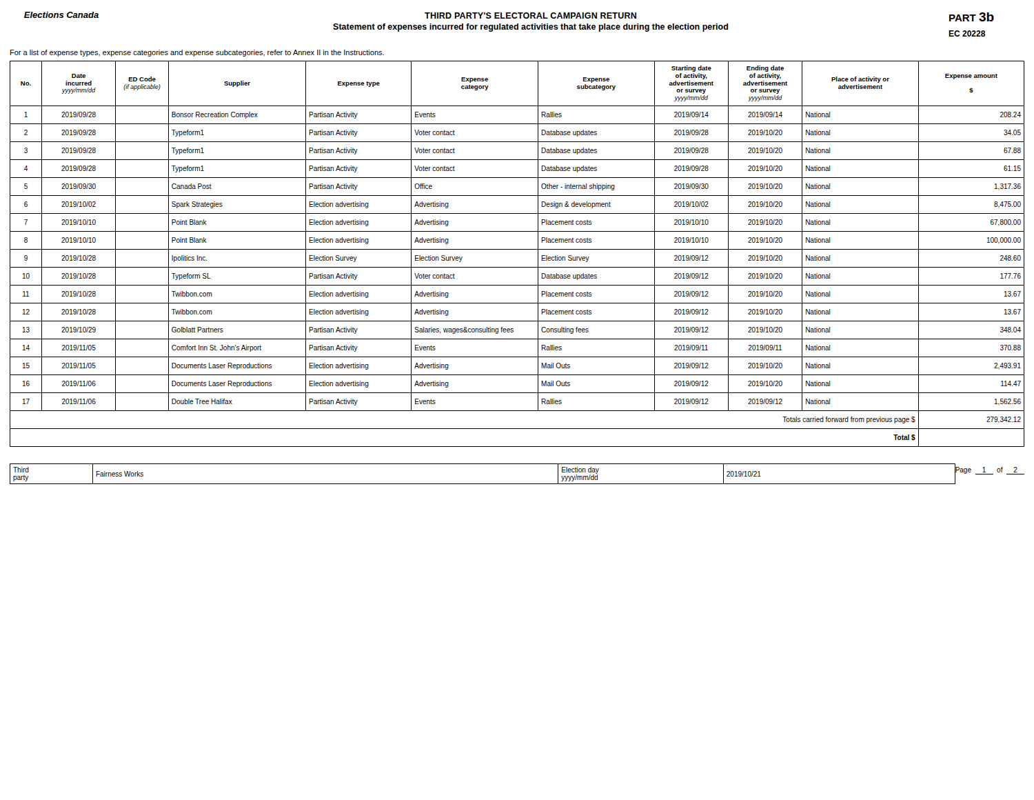Elections Canada
THIRD PARTY'S ELECTORAL CAMPAIGN RETURN
Statement of expenses incurred for regulated activities that take place during the election period
PART 3b
EC 20228
For a list of expense types, expense categories and expense subcategories, refer to Annex II in the Instructions.
| No. | Date incurred yyyy/mm/dd | ED Code (if applicable) | Supplier | Expense type | Expense category | Expense subcategory | Starting date of activity, advertisement or survey yyyy/mm/dd | Ending date of activity, advertisement or survey yyyy/mm/dd | Place of activity or advertisement | Expense amount $ |
| --- | --- | --- | --- | --- | --- | --- | --- | --- | --- | --- |
| 1 | 2019/09/28 | | Bonsor Recreation Complex | Partisan Activity | Events | Rallies | 2019/09/14 | 2019/09/14 | National | 208.24 |
| 2 | 2019/09/28 | | Typeform1 | Partisan Activity | Voter contact | Database updates | 2019/09/28 | 2019/10/20 | National | 34.05 |
| 3 | 2019/09/28 | | Typeform1 | Partisan Activity | Voter contact | Database updates | 2019/09/28 | 2019/10/20 | National | 67.88 |
| 4 | 2019/09/28 | | Typeform1 | Partisan Activity | Voter contact | Database updates | 2019/09/28 | 2019/10/20 | National | 61.15 |
| 5 | 2019/09/30 | | Canada Post | Partisan Activity | Office | Other - internal shipping | 2019/09/30 | 2019/10/20 | National | 1,317.36 |
| 6 | 2019/10/02 | | Spark Strategies | Election advertising | Advertising | Design & development | 2019/10/02 | 2019/10/20 | National | 8,475.00 |
| 7 | 2019/10/10 | | Point Blank | Election advertising | Advertising | Placement costs | 2019/10/10 | 2019/10/20 | National | 67,800.00 |
| 8 | 2019/10/10 | | Point Blank | Election advertising | Advertising | Placement costs | 2019/10/10 | 2019/10/20 | National | 100,000.00 |
| 9 | 2019/10/28 | | Ipolitics Inc. | Election Survey | Election Survey | Election Survey | 2019/09/12 | 2019/10/20 | National | 248.60 |
| 10 | 2019/10/28 | | Typeform SL | Partisan Activity | Voter contact | Database updates | 2019/09/12 | 2019/10/20 | National | 177.76 |
| 11 | 2019/10/28 | | Twibbon.com | Election advertising | Advertising | Placement costs | 2019/09/12 | 2019/10/20 | National | 13.67 |
| 12 | 2019/10/28 | | Twibbon.com | Election advertising | Advertising | Placement costs | 2019/09/12 | 2019/10/20 | National | 13.67 |
| 13 | 2019/10/29 | | Golblatt Partners | Partisan Activity | Salaries, wages&consulting fees | Consulting fees | 2019/09/12 | 2019/10/20 | National | 348.04 |
| 14 | 2019/11/05 | | Comfort Inn St. John's Airport | Partisan Activity | Events | Rallies | 2019/09/11 | 2019/09/11 | National | 370.88 |
| 15 | 2019/11/05 | | Documents Laser Reproductions | Election advertising | Advertising | Mail Outs | 2019/09/12 | 2019/10/20 | National | 2,493.91 |
| 16 | 2019/11/06 | | Documents Laser Reproductions | Election advertising | Advertising | Mail Outs | 2019/09/12 | 2019/10/20 | National | 114.47 |
| 17 | 2019/11/06 | | Double Tree Halifax | Partisan Activity | Events | Rallies | 2019/09/12 | 2019/09/12 | National | 1,562.56 |
| Totals carried forward from previous page $ | 279,342.12 |
| Total $ | |
| Third party | Fairness Works | Election day yyyy/mm/dd | 2019/10/21 |
Page 1 of 2